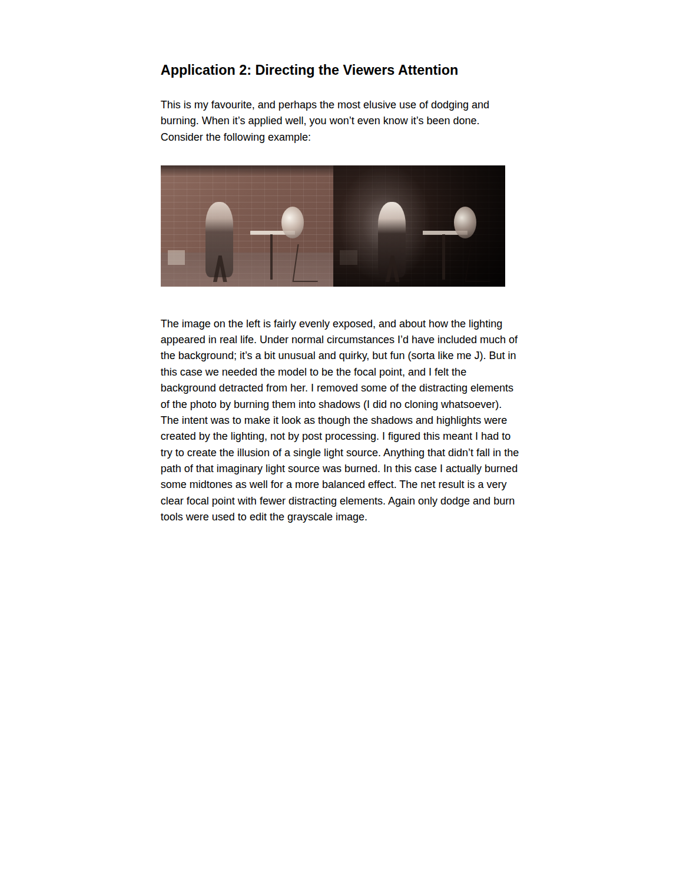Application 2: Directing the Viewers Attention
This is my favourite, and perhaps the most elusive use of dodging and burning. When it’s applied well, you won’t even know it’s been done. Consider the following example:
The image on the left is fairly evenly exposed, and about how the lighting appeared in real life. Under normal circumstances I’d have included much of the background; it’s a bit unusual and quirky, but fun (sorta like me J). But in this case we needed the model to be the focal point, and I felt the background detracted from her. I removed some of the distracting elements of the photo by burning them into shadows (I did no cloning whatsoever). The intent was to make it look as though the shadows and highlights were created by the lighting, not by post processing. I figured this meant I had to try to create the illusion of a single light source. Anything that didn’t fall in the path of that imaginary light source was burned. In this case I actually burned some midtones as well for a more balanced effect. The net result is a very clear focal point with fewer distracting elements. Again only dodge and burn tools were used to edit the grayscale image.